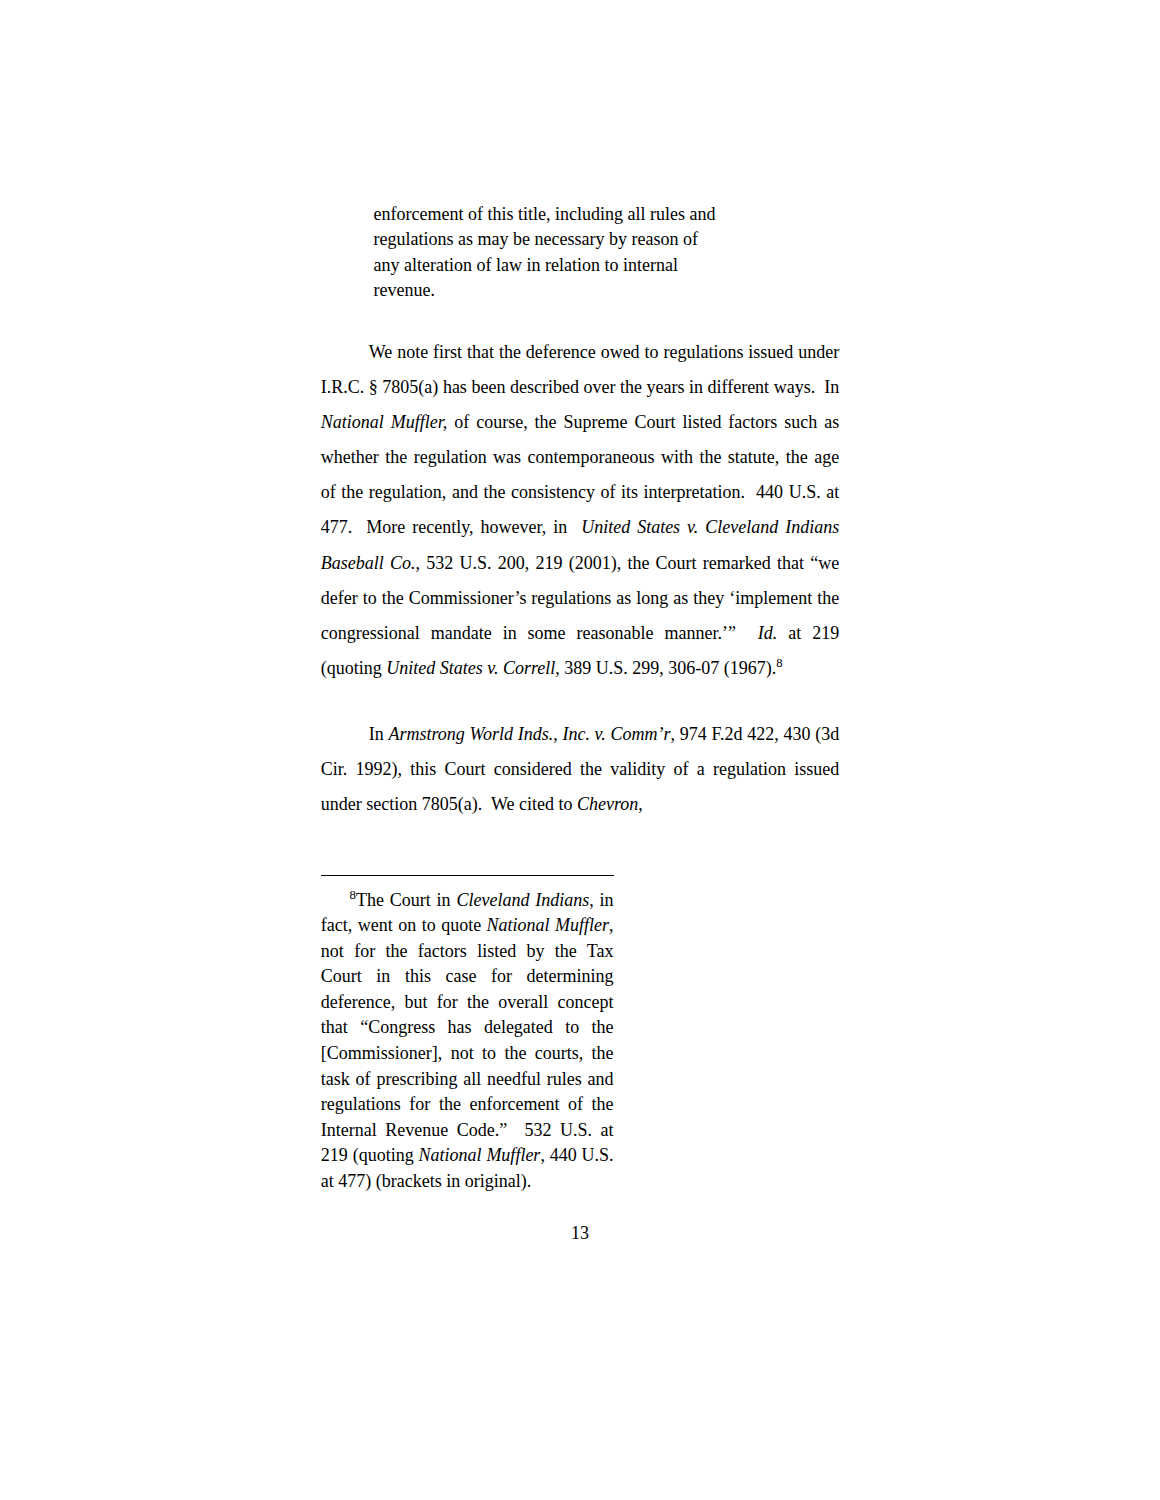enforcement of this title, including all rules and
regulations as may be necessary by reason of
any alteration of law in relation to internal
revenue.
We note first that the deference owed to regulations issued under I.R.C. § 7805(a) has been described over the years in different ways. In National Muffler, of course, the Supreme Court listed factors such as whether the regulation was contemporaneous with the statute, the age of the regulation, and the consistency of its interpretation. 440 U.S. at 477. More recently, however, in United States v. Cleveland Indians Baseball Co., 532 U.S. 200, 219 (2001), the Court remarked that “we defer to the Commissioner’s regulations as long as they ‘implement the congressional mandate in some reasonable manner.’” Id. at 219 (quoting United States v. Correll, 389 U.S. 299, 306-07 (1967).8
In Armstrong World Inds., Inc. v. Comm’r, 974 F.2d 422, 430 (3d Cir. 1992), this Court considered the validity of a regulation issued under section 7805(a). We cited to Chevron,
8The Court in Cleveland Indians, in fact, went on to quote National Muffler, not for the factors listed by the Tax Court in this case for determining deference, but for the overall concept that “Congress has delegated to the [Commissioner], not to the courts, the task of prescribing all needful rules and regulations for the enforcement of the Internal Revenue Code.” 532 U.S. at 219 (quoting National Muffler, 440 U.S. at 477) (brackets in original).
13